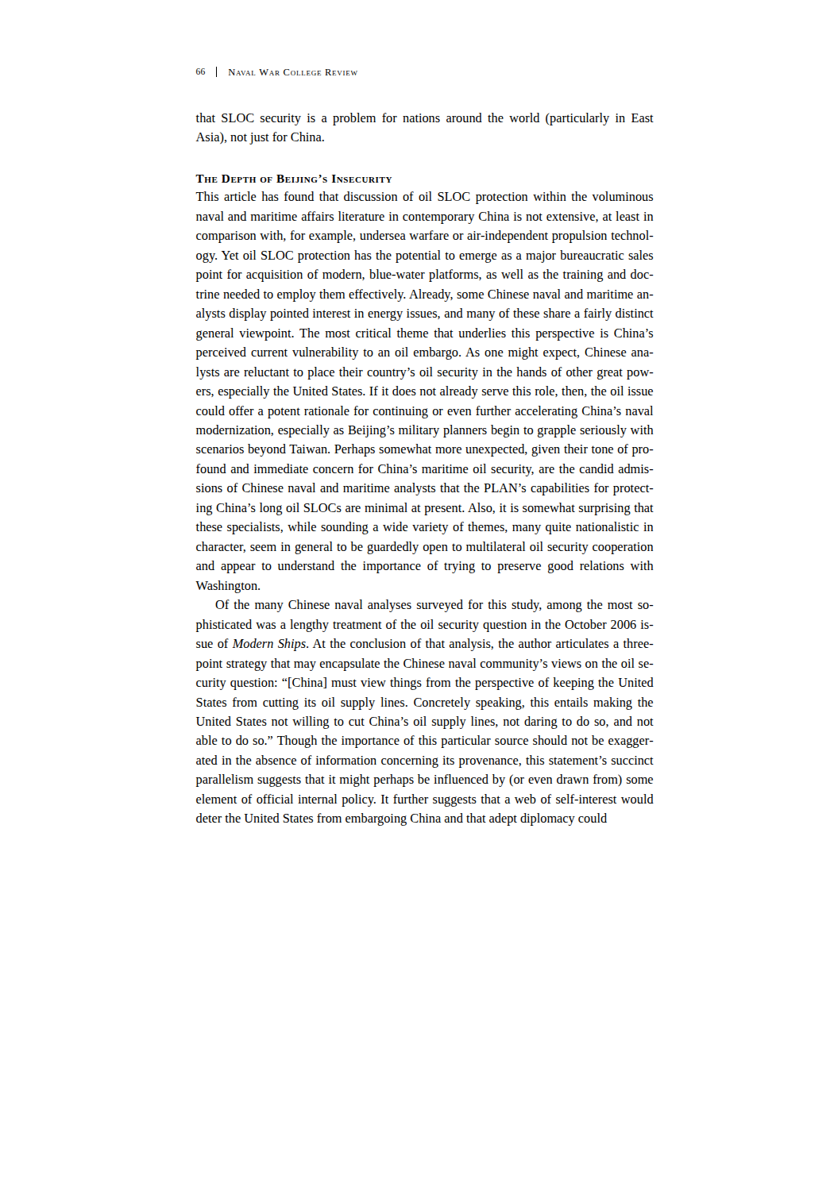66 Naval War College Review
that SLOC security is a problem for nations around the world (particularly in East Asia), not just for China.
The Depth of Beijing’s Insecurity
This article has found that discussion of oil SLOC protection within the voluminous naval and maritime affairs literature in contemporary China is not extensive, at least in comparison with, for example, undersea warfare or air-independent propulsion technology. Yet oil SLOC protection has the potential to emerge as a major bureaucratic sales point for acquisition of modern, blue-water platforms, as well as the training and doctrine needed to employ them effectively. Already, some Chinese naval and maritime analysts display pointed interest in energy issues, and many of these share a fairly distinct general viewpoint. The most critical theme that underlies this perspective is China’s perceived current vulnerability to an oil embargo. As one might expect, Chinese analysts are reluctant to place their country’s oil security in the hands of other great powers, especially the United States. If it does not already serve this role, then, the oil issue could offer a potent rationale for continuing or even further accelerating China’s naval modernization, especially as Beijing’s military planners begin to grapple seriously with scenarios beyond Taiwan. Perhaps somewhat more unexpected, given their tone of profound and immediate concern for China’s maritime oil security, are the candid admissions of Chinese naval and maritime analysts that the PLAN’s capabilities for protecting China’s long oil SLOCs are minimal at present. Also, it is somewhat surprising that these specialists, while sounding a wide variety of themes, many quite nationalistic in character, seem in general to be guardedly open to multilateral oil security cooperation and appear to understand the importance of trying to preserve good relations with Washington.
Of the many Chinese naval analyses surveyed for this study, among the most sophisticated was a lengthy treatment of the oil security question in the October 2006 issue of Modern Ships. At the conclusion of that analysis, the author articulates a three-point strategy that may encapsulate the Chinese naval community’s views on the oil security question: “[China] must view things from the perspective of keeping the United States from cutting its oil supply lines. Concretely speaking, this entails making the United States not willing to cut China’s oil supply lines, not daring to do so, and not able to do so.” Though the importance of this particular source should not be exaggerated in the absence of information concerning its provenance, this statement’s succinct parallelism suggests that it might perhaps be influenced by (or even drawn from) some element of official internal policy. It further suggests that a web of self-interest would deter the United States from embargoing China and that adept diplomacy could